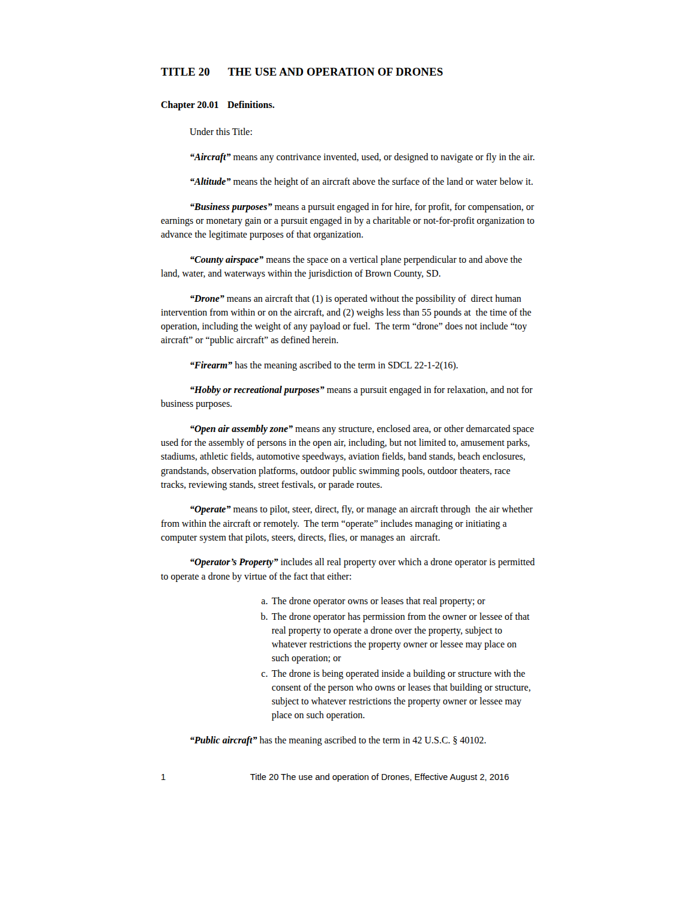TITLE 20 THE USE AND OPERATION OF DRONES
Chapter 20.01 Definitions.
Under this Title:
“Aircraft” means any contrivance invented, used, or designed to navigate or fly in the air.
“Altitude” means the height of an aircraft above the surface of the land or water below it.
“Business purposes” means a pursuit engaged in for hire, for profit, for compensation, or earnings or monetary gain or a pursuit engaged in by a charitable or not-for-profit organization to advance the legitimate purposes of that organization.
“County airspace” means the space on a vertical plane perpendicular to and above the land, water, and waterways within the jurisdiction of Brown County, SD.
“Drone” means an aircraft that (1) is operated without the possibility of direct human intervention from within or on the aircraft, and (2) weighs less than 55 pounds at the time of the operation, including the weight of any payload or fuel. The term “drone” does not include “toy aircraft” or “public aircraft” as defined herein.
“Firearm” has the meaning ascribed to the term in SDCL 22-1-2(16).
“Hobby or recreational purposes” means a pursuit engaged in for relaxation, and not for business purposes.
“Open air assembly zone” means any structure, enclosed area, or other demarcated space used for the assembly of persons in the open air, including, but not limited to, amusement parks, stadiums, athletic fields, automotive speedways, aviation fields, band stands, beach enclosures, grandstands, observation platforms, outdoor public swimming pools, outdoor theaters, race tracks, reviewing stands, street festivals, or parade routes.
“Operate” means to pilot, steer, direct, fly, or manage an aircraft through the air whether from within the aircraft or remotely. The term “operate” includes managing or initiating a computer system that pilots, steers, directs, flies, or manages an aircraft.
“Operator’s Property” includes all real property over which a drone operator is permitted to operate a drone by virtue of the fact that either:
The drone operator owns or leases that real property; or
The drone operator has permission from the owner or lessee of that real property to operate a drone over the property, subject to whatever restrictions the property owner or lessee may place on such operation; or
The drone is being operated inside a building or structure with the consent of the person who owns or leases that building or structure, subject to whatever restrictions the property owner or lessee may place on such operation.
“Public aircraft” has the meaning ascribed to the term in 42 U.S.C. § 40102.
1 Title 20 The use and operation of Drones, Effective August 2, 2016